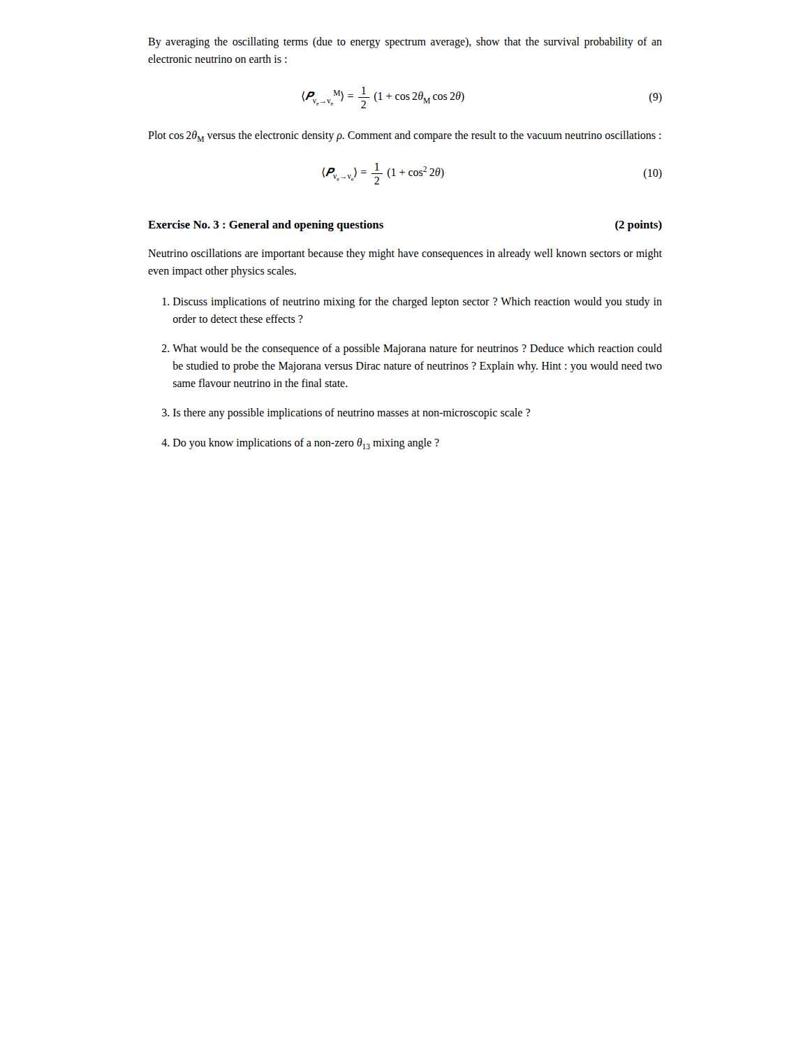By averaging the oscillating terms (due to energy spectrum average), show that the survival probability of an electronic neutrino on earth is :
⟨𝑷νe→νeM⟩ = 12 (1 + cos 2θM cos 2θ)
(9)
Plot cos 2θM versus the electronic density ρ. Comment and compare the result to the vacuum neutrino oscillations :
⟨𝑷νe→νe⟩ = 12 (1 + cos2 2θ)
(10)
Exercise No. 3 : General and opening questions(2 points)
Neutrino oscillations are important because they might have consequences in already well known sectors or might even impact other physics scales.
Discuss implications of neutrino mixing for the charged lepton sector ? Which reaction would you study in order to detect these effects ?
What would be the consequence of a possible Majorana nature for neutrinos ? Deduce which reaction could be studied to probe the Majorana versus Dirac nature of neutrinos ? Explain why. Hint : you would need two same flavour neutrino in the final state.
Is there any possible implications of neutrino masses at non-microscopic scale ?
Do you know implications of a non-zero θ13 mixing angle ?